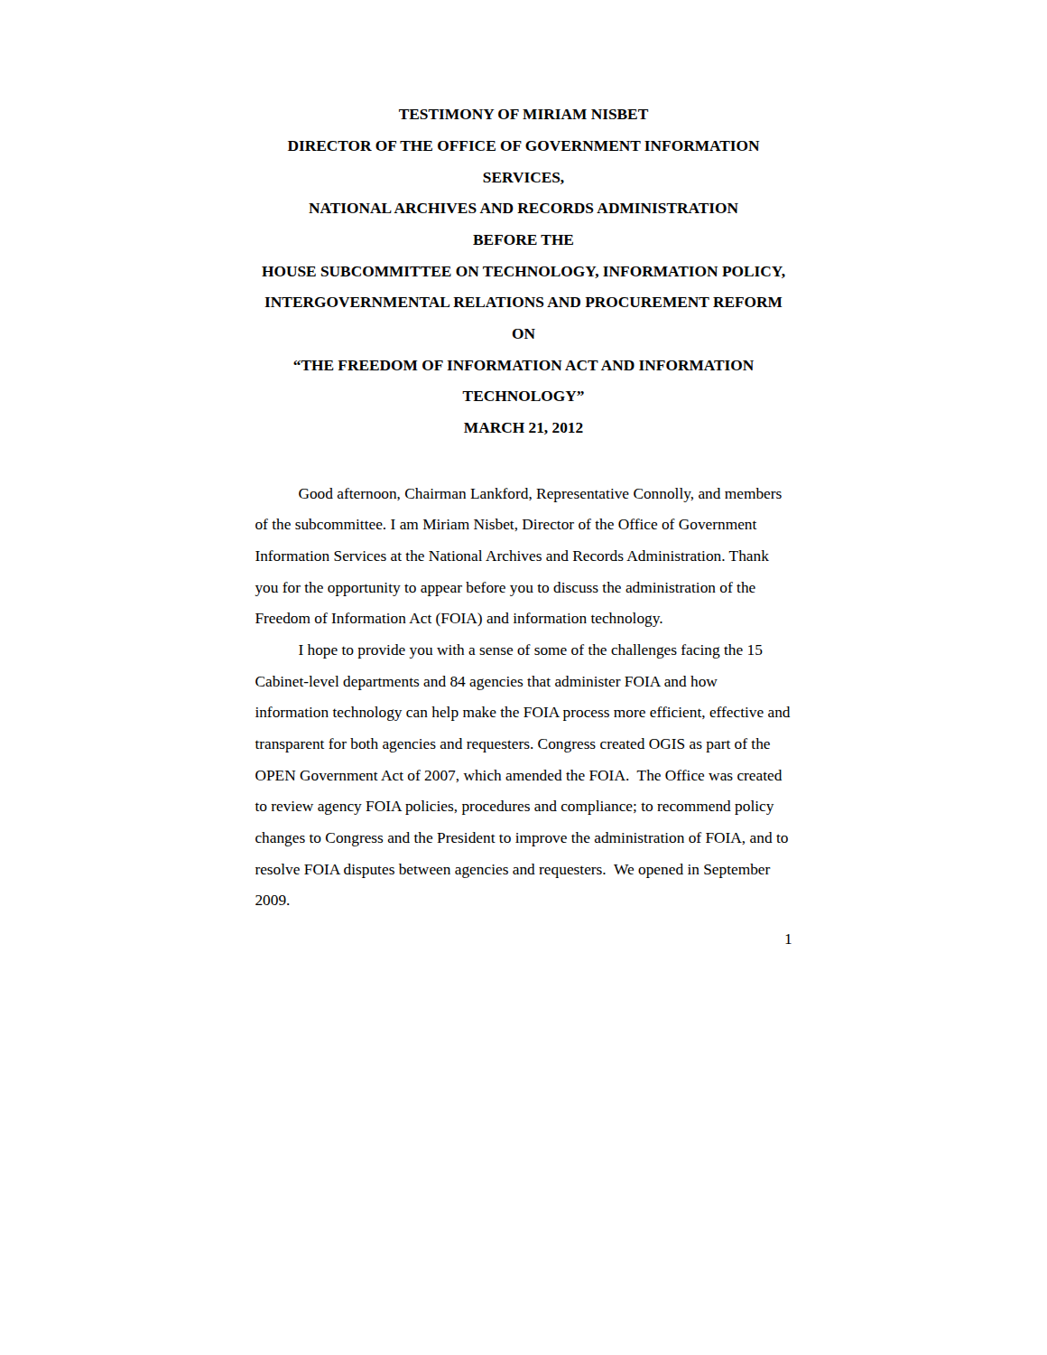Testimony of Miriam Nisbet
Director of the Office of Government Information Services,
National Archives and Records Administration
Before the
House Subcommittee on Technology, Information Policy,
Intergovernmental Relations and Procurement Reform on
“The Freedom of Information Act and Information Technology”
March 21, 2012
Good afternoon, Chairman Lankford, Representative Connolly, and members of the subcommittee. I am Miriam Nisbet, Director of the Office of Government Information Services at the National Archives and Records Administration. Thank you for the opportunity to appear before you to discuss the administration of the Freedom of Information Act (FOIA) and information technology.
I hope to provide you with a sense of some of the challenges facing the 15 Cabinet-level departments and 84 agencies that administer FOIA and how information technology can help make the FOIA process more efficient, effective and transparent for both agencies and requesters. Congress created OGIS as part of the OPEN Government Act of 2007, which amended the FOIA. The Office was created to review agency FOIA policies, procedures and compliance; to recommend policy changes to Congress and the President to improve the administration of FOIA, and to resolve FOIA disputes between agencies and requesters. We opened in September 2009.
1